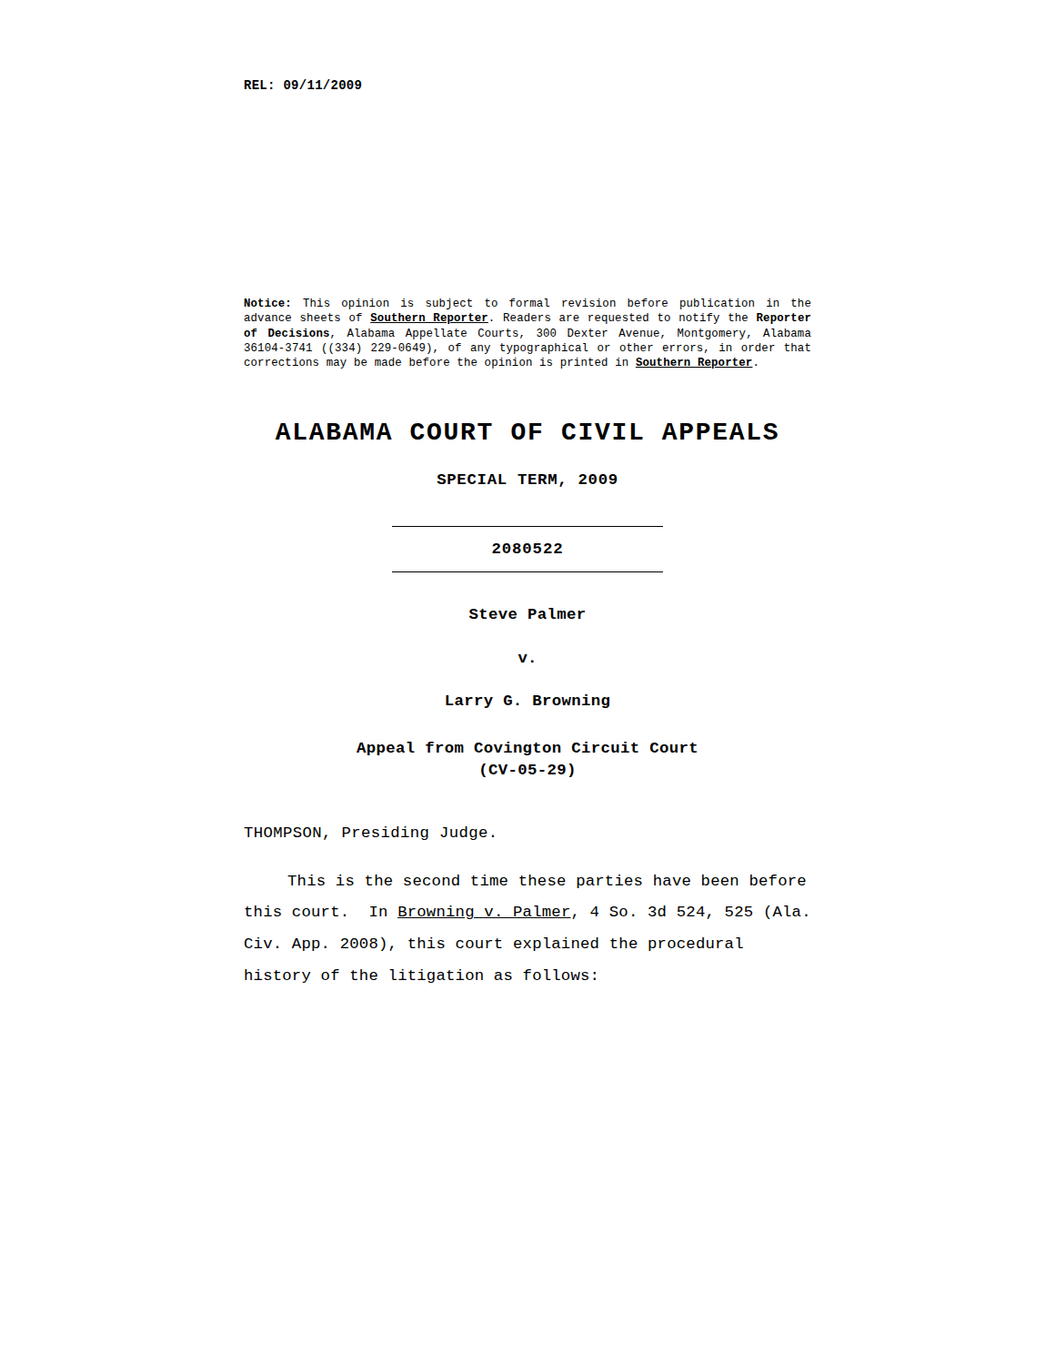REL: 09/11/2009
Notice: This opinion is subject to formal revision before publication in the advance sheets of Southern Reporter. Readers are requested to notify the Reporter of Decisions, Alabama Appellate Courts, 300 Dexter Avenue, Montgomery, Alabama 36104-3741 ((334) 229-0649), of any typographical or other errors, in order that corrections may be made before the opinion is printed in Southern Reporter.
ALABAMA COURT OF CIVIL APPEALS
SPECIAL TERM, 2009
2080522
Steve Palmer
v.
Larry G. Browning
Appeal from Covington Circuit Court
(CV-05-29)
THOMPSON, Presiding Judge.
This is the second time these parties have been before this court. In Browning v. Palmer, 4 So. 3d 524, 525 (Ala. Civ. App. 2008), this court explained the procedural history of the litigation as follows: